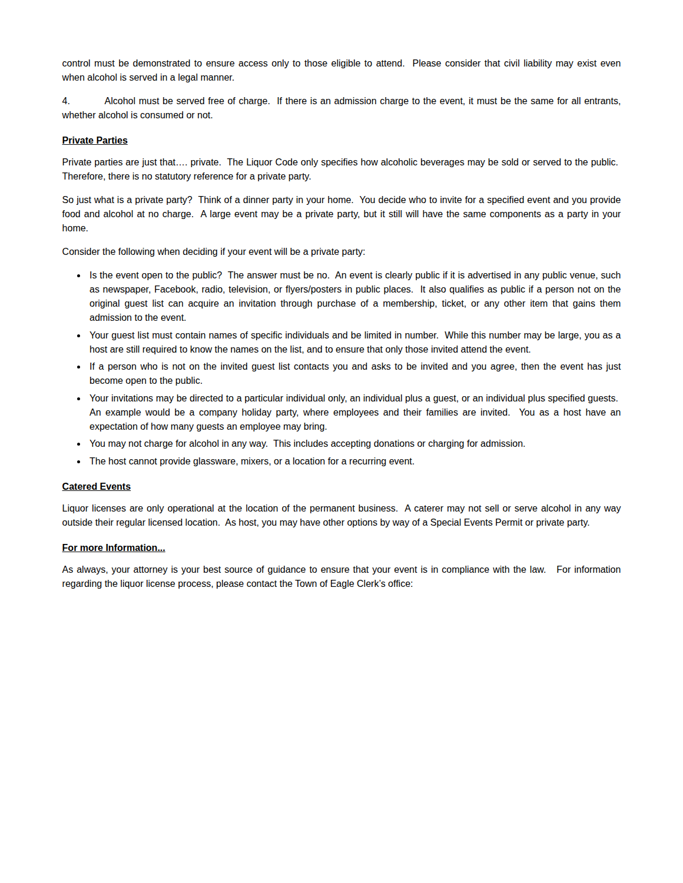control must be demonstrated to ensure access only to those eligible to attend. Please consider that civil liability may exist even when alcohol is served in a legal manner.
4. Alcohol must be served free of charge. If there is an admission charge to the event, it must be the same for all entrants, whether alcohol is consumed or not.
Private Parties
Private parties are just that…. private. The Liquor Code only specifies how alcoholic beverages may be sold or served to the public. Therefore, there is no statutory reference for a private party.
So just what is a private party? Think of a dinner party in your home. You decide who to invite for a specified event and you provide food and alcohol at no charge. A large event may be a private party, but it still will have the same components as a party in your home.
Consider the following when deciding if your event will be a private party:
Is the event open to the public? The answer must be no. An event is clearly public if it is advertised in any public venue, such as newspaper, Facebook, radio, television, or flyers/posters in public places. It also qualifies as public if a person not on the original guest list can acquire an invitation through purchase of a membership, ticket, or any other item that gains them admission to the event.
Your guest list must contain names of specific individuals and be limited in number. While this number may be large, you as a host are still required to know the names on the list, and to ensure that only those invited attend the event.
If a person who is not on the invited guest list contacts you and asks to be invited and you agree, then the event has just become open to the public.
Your invitations may be directed to a particular individual only, an individual plus a guest, or an individual plus specified guests. An example would be a company holiday party, where employees and their families are invited. You as a host have an expectation of how many guests an employee may bring.
You may not charge for alcohol in any way. This includes accepting donations or charging for admission.
The host cannot provide glassware, mixers, or a location for a recurring event.
Catered Events
Liquor licenses are only operational at the location of the permanent business. A caterer may not sell or serve alcohol in any way outside their regular licensed location. As host, you may have other options by way of a Special Events Permit or private party.
For more Information...
As always, your attorney is your best source of guidance to ensure that your event is in compliance with the law. For information regarding the liquor license process, please contact the Town of Eagle Clerk’s office: